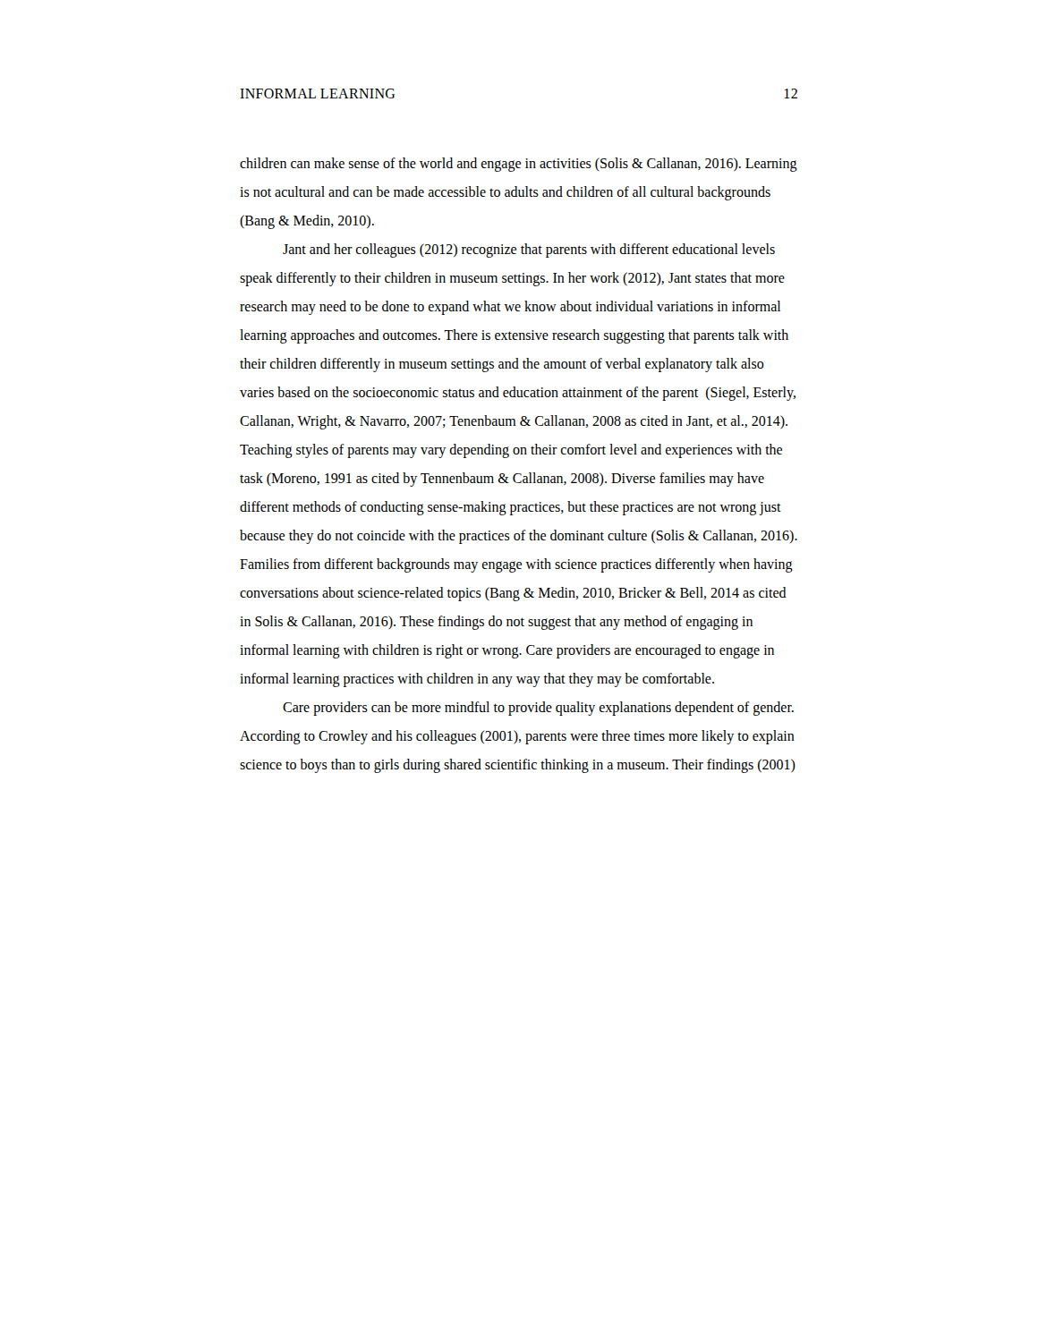Informal Learning 12
children can make sense of the world and engage in activities (Solis & Callanan, 2016). Learning is not acultural and can be made accessible to adults and children of all cultural backgrounds (Bang & Medin, 2010).
Jant and her colleagues (2012) recognize that parents with different educational levels speak differently to their children in museum settings. In her work (2012), Jant states that more research may need to be done to expand what we know about individual variations in informal learning approaches and outcomes. There is extensive research suggesting that parents talk with their children differently in museum settings and the amount of verbal explanatory talk also varies based on the socioeconomic status and education attainment of the parent (Siegel, Esterly, Callanan, Wright, & Navarro, 2007; Tenenbaum & Callanan, 2008 as cited in Jant, et al., 2014). Teaching styles of parents may vary depending on their comfort level and experiences with the task (Moreno, 1991 as cited by Tennenbaum & Callanan, 2008). Diverse families may have different methods of conducting sense-making practices, but these practices are not wrong just because they do not coincide with the practices of the dominant culture (Solis & Callanan, 2016). Families from different backgrounds may engage with science practices differently when having conversations about science-related topics (Bang & Medin, 2010, Bricker & Bell, 2014 as cited in Solis & Callanan, 2016). These findings do not suggest that any method of engaging in informal learning with children is right or wrong. Care providers are encouraged to engage in informal learning practices with children in any way that they may be comfortable.
Care providers can be more mindful to provide quality explanations dependent of gender. According to Crowley and his colleagues (2001), parents were three times more likely to explain science to boys than to girls during shared scientific thinking in a museum. Their findings (2001)